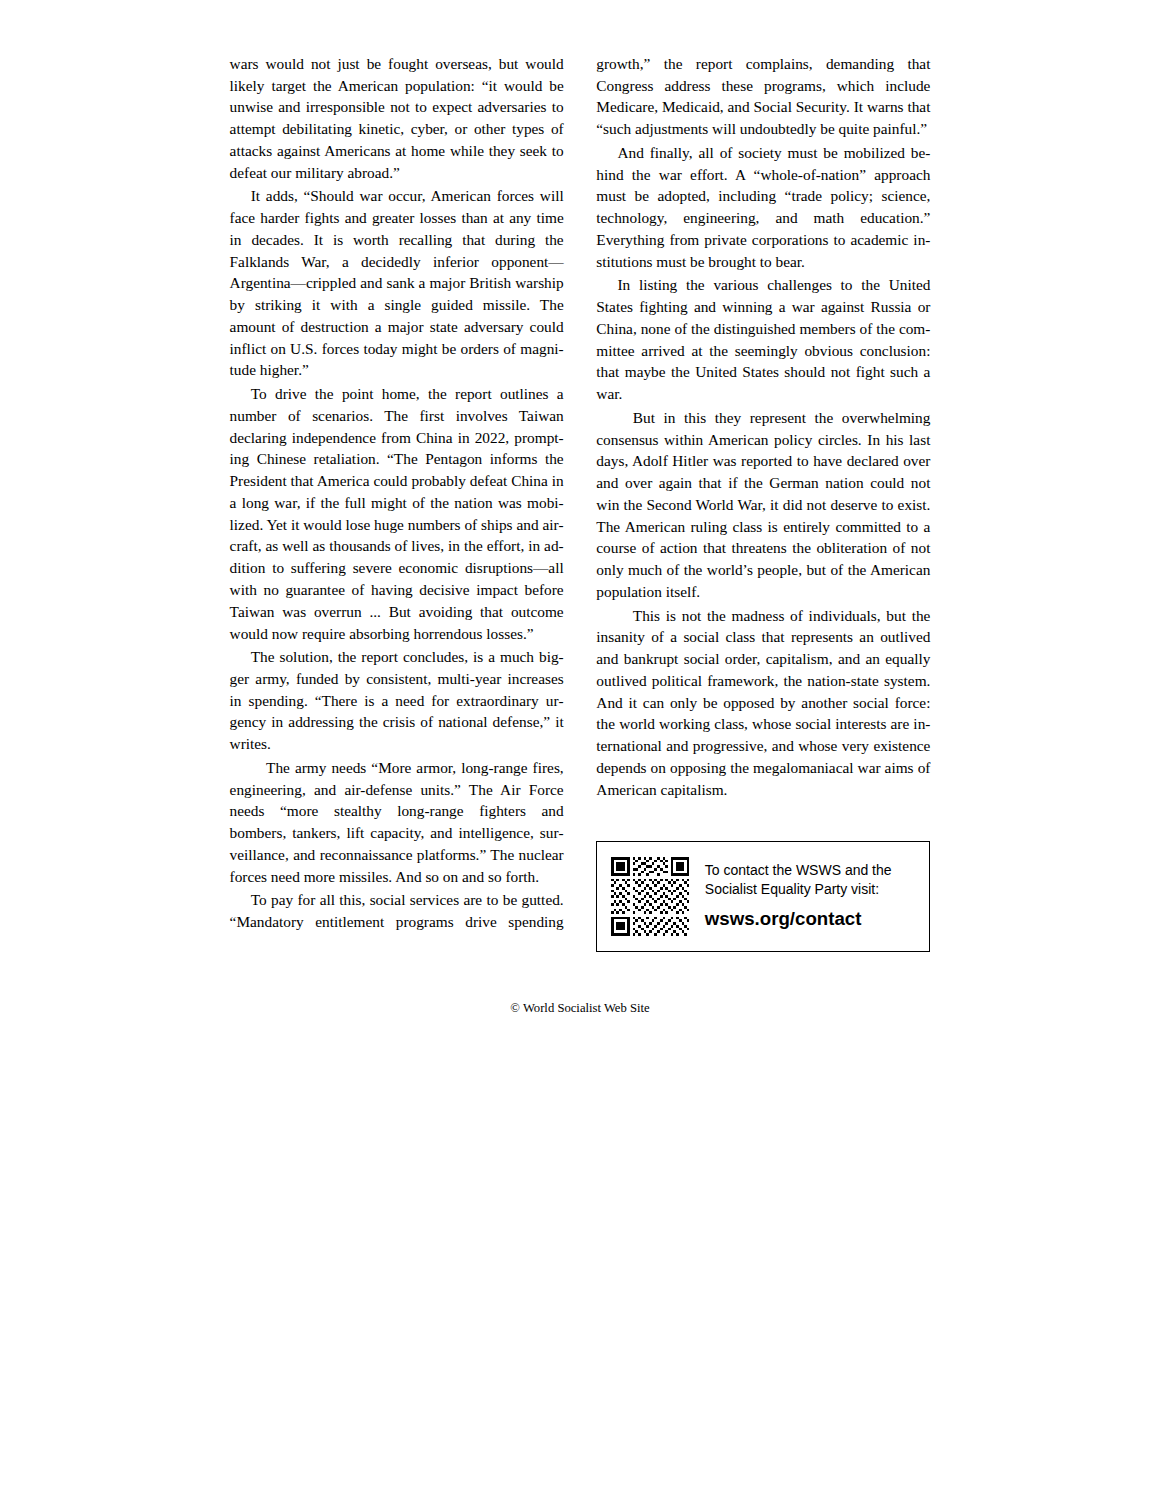wars would not just be fought overseas, but would likely target the American population: “it would be unwise and irresponsible not to expect adversaries to attempt debilitating kinetic, cyber, or other types of attacks against Americans at home while they seek to defeat our military abroad.”
It adds, “Should war occur, American forces will face harder fights and greater losses than at any time in decades. It is worth recalling that during the Falklands War, a decidedly inferior opponent—Argentina—crippled and sank a major British warship by striking it with a single guided missile. The amount of destruction a major state adversary could inflict on U.S. forces today might be orders of magnitude higher.”
To drive the point home, the report outlines a number of scenarios. The first involves Taiwan declaring independence from China in 2022, prompting Chinese retaliation. “The Pentagon informs the President that America could probably defeat China in a long war, if the full might of the nation was mobilized. Yet it would lose huge numbers of ships and aircraft, as well as thousands of lives, in the effort, in addition to suffering severe economic disruptions—all with no guarantee of having decisive impact before Taiwan was overrun ... But avoiding that outcome would now require absorbing horrendous losses.”
The solution, the report concludes, is a much bigger army, funded by consistent, multi-year increases in spending. “There is a need for extraordinary urgency in addressing the crisis of national defense,” it writes.
The army needs “More armor, long-range fires, engineering, and air-defense units.” The Air Force needs “more stealthy long-range fighters and bombers, tankers, lift capacity, and intelligence, surveillance, and reconnaissance platforms.” The nuclear forces need more missiles. And so on and so forth.
To pay for all this, social services are to be gutted. “Mandatory entitlement programs drive spending growth,” the report complains, demanding that Congress address these programs, which include Medicare, Medicaid, and Social Security. It warns that “such adjustments will undoubtedly be quite painful.”
And finally, all of society must be mobilized behind the war effort. A “whole-of-nation” approach must be adopted, including “trade policy; science, technology, engineering, and math education.” Everything from private corporations to academic institutions must be brought to bear.
In listing the various challenges to the United States fighting and winning a war against Russia or China, none of the distinguished members of the committee arrived at the seemingly obvious conclusion: that maybe the United States should not fight such a war.
But in this they represent the overwhelming consensus within American policy circles. In his last days, Adolf Hitler was reported to have declared over and over again that if the German nation could not win the Second World War, it did not deserve to exist. The American ruling class is entirely committed to a course of action that threatens the obliteration of not only much of the world’s people, but of the American population itself.
This is not the madness of individuals, but the insanity of a social class that represents an outlived and bankrupt social order, capitalism, and an equally outlived political framework, the nation-state system. And it can only be opposed by another social force: the world working class, whose social interests are international and progressive, and whose very existence depends on opposing the megalomaniacal war aims of American capitalism.
To contact the WSWS and the Socialist Equality Party visit: wsws.org/contact
© World Socialist Web Site